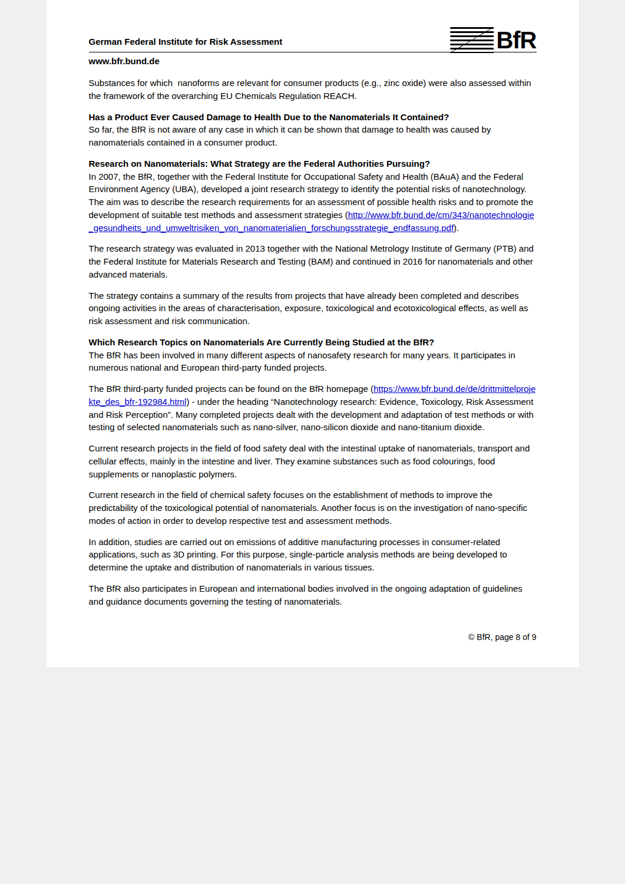BfR
German Federal Institute for Risk Assessment
www.bfr.bund.de
Substances for which nanoforms are relevant for consumer products (e.g., zinc oxide) were also assessed within the framework of the overarching EU Chemicals Regulation REACH.
Has a Product Ever Caused Damage to Health Due to the Nanomaterials It Contained?
So far, the BfR is not aware of any case in which it can be shown that damage to health was caused by nanomaterials contained in a consumer product.
Research on Nanomaterials: What Strategy are the Federal Authorities Pursuing?
In 2007, the BfR, together with the Federal Institute for Occupational Safety and Health (BAuA) and the Federal Environment Agency (UBA), developed a joint research strategy to identify the potential risks of nanotechnology. The aim was to describe the research requirements for an assessment of possible health risks and to promote the development of suitable test methods and assessment strategies (http://www.bfr.bund.de/cm/343/nanotechnologie_gesundheits_und_umweltrisiken_von_nanomaterialien_forschungsstrategie_endfassung.pdf).
The research strategy was evaluated in 2013 together with the National Metrology Institute of Germany (PTB) and the Federal Institute for Materials Research and Testing (BAM) and continued in 2016 for nanomaterials and other advanced materials.
The strategy contains a summary of the results from projects that have already been completed and describes ongoing activities in the areas of characterisation, exposure, toxicological and ecotoxicological effects, as well as risk assessment and risk communication.
Which Research Topics on Nanomaterials Are Currently Being Studied at the BfR?
The BfR has been involved in many different aspects of nanosafety research for many years. It participates in numerous national and European third-party funded projects.
The BfR third-party funded projects can be found on the BfR homepage (https://www.bfr.bund.de/de/drittmittelprojekte_des_bfr-192984.html) - under the heading “Nanotechnology research: Evidence, Toxicology, Risk Assessment and Risk Perception”. Many completed projects dealt with the development and adaptation of test methods or with testing of selected nanomaterials such as nano-silver, nano-silicon dioxide and nano-titanium dioxide.
Current research projects in the field of food safety deal with the intestinal uptake of nanomaterials, transport and cellular effects, mainly in the intestine and liver. They examine substances such as food colourings, food supplements or nanoplastic polymers.
Current research in the field of chemical safety focuses on the establishment of methods to improve the predictability of the toxicological potential of nanomaterials. Another focus is on the investigation of nano-specific modes of action in order to develop respective test and assessment methods.
In addition, studies are carried out on emissions of additive manufacturing processes in consumer-related applications, such as 3D printing. For this purpose, single-particle analysis methods are being developed to determine the uptake and distribution of nanomaterials in various tissues.
The BfR also participates in European and international bodies involved in the ongoing adaptation of guidelines and guidance documents governing the testing of nanomaterials.
© BfR, page 8 of 9